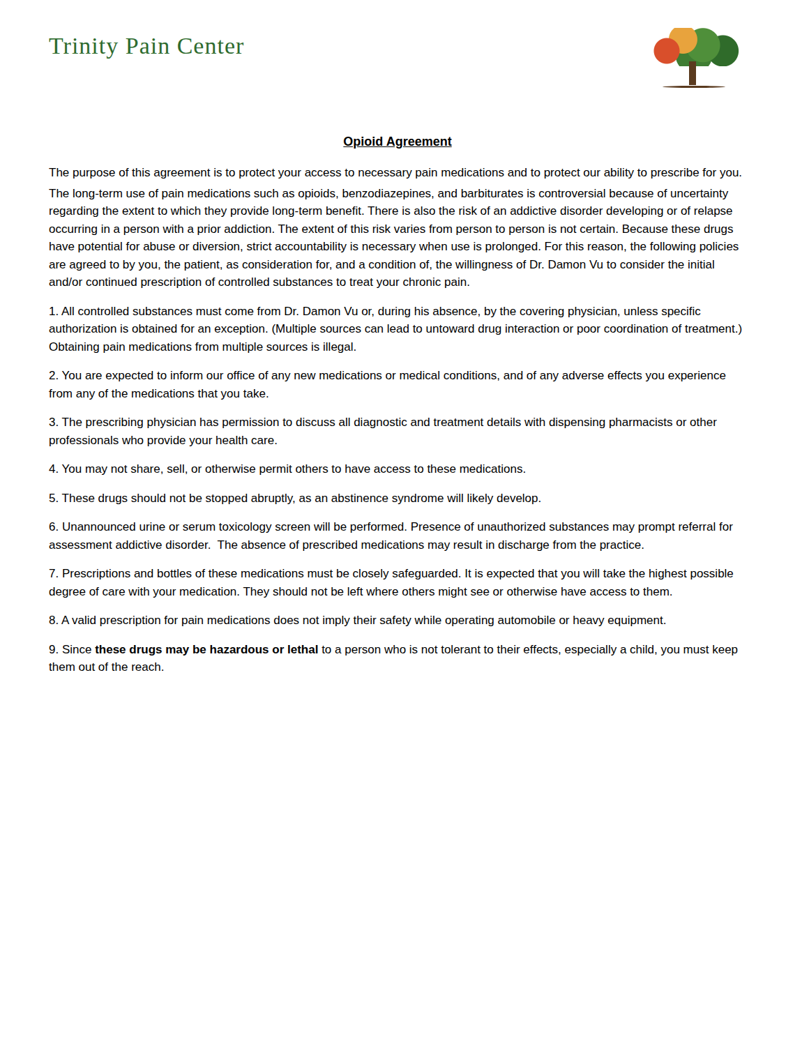Trinity Pain Center
Opioid Agreement
The purpose of this agreement is to protect your access to necessary pain medications and to protect our ability to prescribe for you.
The long-term use of pain medications such as opioids, benzodiazepines, and barbiturates is controversial because of uncertainty regarding the extent to which they provide long-term benefit. There is also the risk of an addictive disorder developing or of relapse occurring in a person with a prior addiction. The extent of this risk varies from person to person is not certain. Because these drugs have potential for abuse or diversion, strict accountability is necessary when use is prolonged. For this reason, the following policies are agreed to by you, the patient, as consideration for, and a condition of, the willingness of Dr. Damon Vu to consider the initial and/or continued prescription of controlled substances to treat your chronic pain.
1. All controlled substances must come from Dr. Damon Vu or, during his absence, by the covering physician, unless specific authorization is obtained for an exception. (Multiple sources can lead to untoward drug interaction or poor coordination of treatment.) Obtaining pain medications from multiple sources is illegal.
2. You are expected to inform our office of any new medications or medical conditions, and of any adverse effects you experience from any of the medications that you take.
3. The prescribing physician has permission to discuss all diagnostic and treatment details with dispensing pharmacists or other professionals who provide your health care.
4. You may not share, sell, or otherwise permit others to have access to these medications.
5. These drugs should not be stopped abruptly, as an abstinence syndrome will likely develop.
6. Unannounced urine or serum toxicology screen will be performed. Presence of unauthorized substances may prompt referral for assessment addictive disorder. The absence of prescribed medications may result in discharge from the practice.
7. Prescriptions and bottles of these medications must be closely safeguarded. It is expected that you will take the highest possible degree of care with your medication. They should not be left where others might see or otherwise have access to them.
8. A valid prescription for pain medications does not imply their safety while operating automobile or heavy equipment.
9. Since these drugs may be hazardous or lethal to a person who is not tolerant to their effects, especially a child, you must keep them out of the reach.